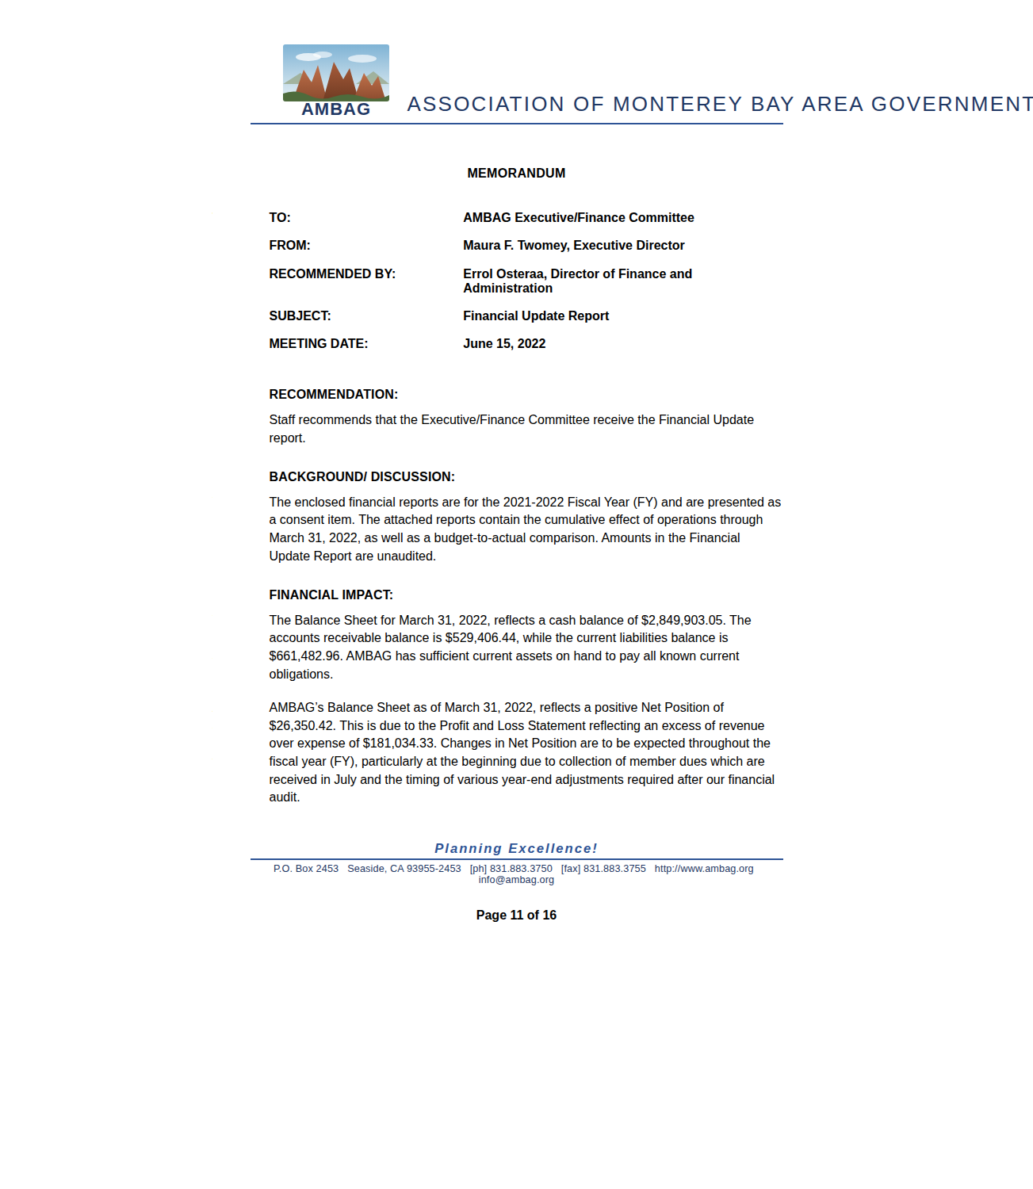PLANNING EXCELLENCE AMBAG
ASSOCIATION OF MONTEREY BAY AREA GOVERNMENTS
MEMORANDUM
| TO: | AMBAG Executive/Finance Committee |
| FROM: | Maura F. Twomey, Executive Director |
| RECOMMENDED BY: | Errol Osteraa, Director of Finance and Administration |
| SUBJECT: | Financial Update Report |
| MEETING DATE: | June 15, 2022 |
RECOMMENDATION:
Staff recommends that the Executive/Finance Committee receive the Financial Update report.
BACKGROUND/ DISCUSSION:
The enclosed financial reports are for the 2021-2022 Fiscal Year (FY) and are presented as a consent item. The attached reports contain the cumulative effect of operations through March 31, 2022, as well as a budget-to-actual comparison. Amounts in the Financial Update Report are unaudited.
FINANCIAL IMPACT:
The Balance Sheet for March 31, 2022, reflects a cash balance of $2,849,903.05. The accounts receivable balance is $529,406.44, while the current liabilities balance is $661,482.96. AMBAG has sufficient current assets on hand to pay all known current obligations.
AMBAG’s Balance Sheet as of March 31, 2022, reflects a positive Net Position of $26,350.42. This is due to the Profit and Loss Statement reflecting an excess of revenue over expense of $181,034.33. Changes in Net Position are to be expected throughout the fiscal year (FY), particularly at the beginning due to collection of member dues which are received in July and the timing of various year-end adjustments required after our financial audit.
Planning Excellence!
P.O. Box 2453 Seaside, CA 93955-2453 [ph] 831.883.3750 [fax] 831.883.3755 http://www.ambag.org info@ambag.org
Page 11 of 16